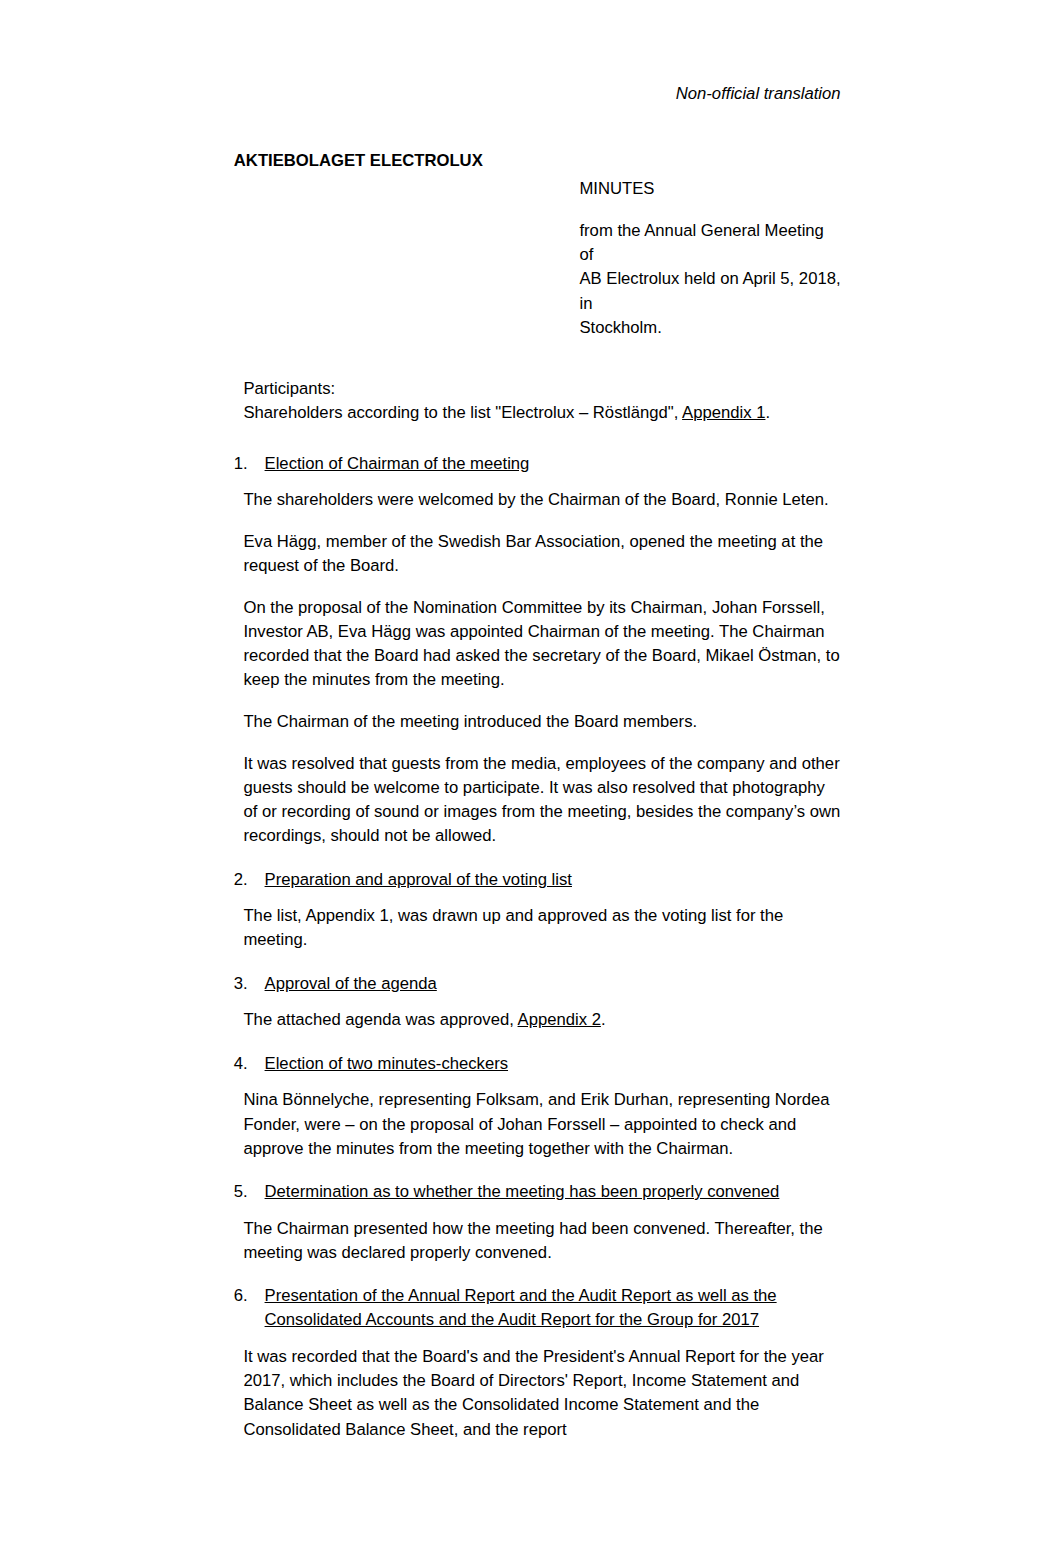Non-official translation
AKTIEBOLAGET ELECTROLUX
MINUTES
from the Annual General Meeting of
AB Electrolux held on April 5, 2018, in
Stockholm.
Participants:
Shareholders according to the list "Electrolux – Röstlängd", Appendix 1.
1. Election of Chairman of the meeting
The shareholders were welcomed by the Chairman of the Board, Ronnie Leten.
Eva Hägg, member of the Swedish Bar Association, opened the meeting at the request of the Board.
On the proposal of the Nomination Committee by its Chairman, Johan Forssell, Investor AB, Eva Hägg was appointed Chairman of the meeting. The Chairman recorded that the Board had asked the secretary of the Board, Mikael Östman, to keep the minutes from the meeting.
The Chairman of the meeting introduced the Board members.
It was resolved that guests from the media, employees of the company and other guests should be welcome to participate. It was also resolved that photography of or recording of sound or images from the meeting, besides the company’s own recordings, should not be allowed.
2. Preparation and approval of the voting list
The list, Appendix 1, was drawn up and approved as the voting list for the meeting.
3. Approval of the agenda
The attached agenda was approved, Appendix 2.
4. Election of two minutes-checkers
Nina Bönnelyche, representing Folksam, and Erik Durhan, representing Nordea Fonder, were – on the proposal of Johan Forssell – appointed to check and approve the minutes from the meeting together with the Chairman.
5. Determination as to whether the meeting has been properly convened
The Chairman presented how the meeting had been convened. Thereafter, the meeting was declared properly convened.
6. Presentation of the Annual Report and the Audit Report as well as the Consolidated Accounts and the Audit Report for the Group for 2017
It was recorded that the Board's and the President's Annual Report for the year 2017, which includes the Board of Directors' Report, Income Statement and Balance Sheet as well as the Consolidated Income Statement and the Consolidated Balance Sheet, and the report